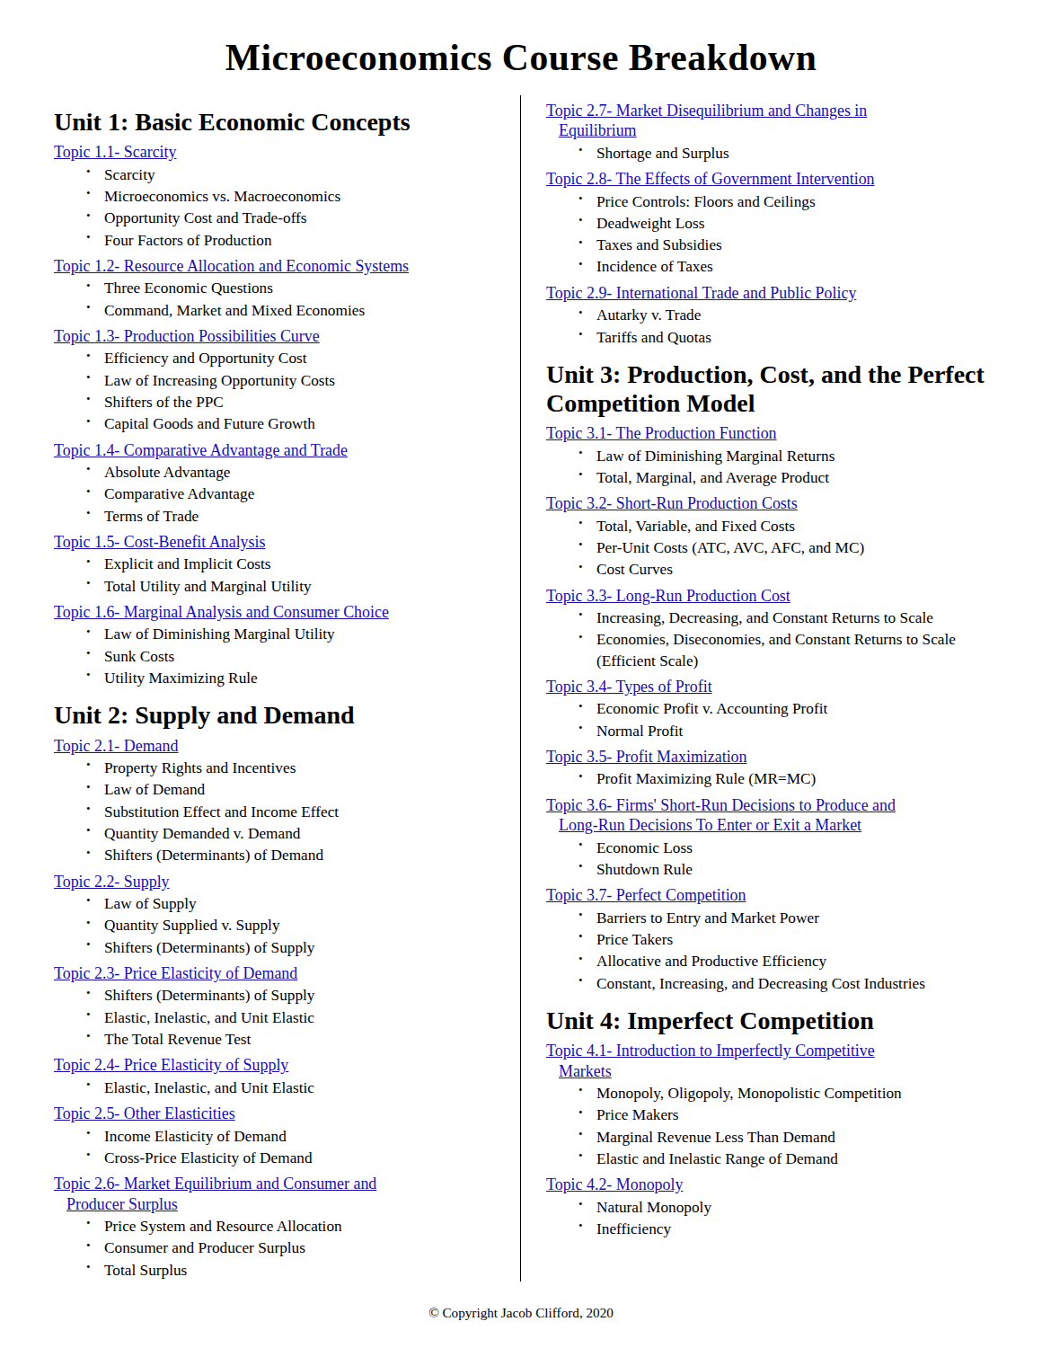Microeconomics Course Breakdown
Unit 1: Basic Economic Concepts
Topic 1.1- Scarcity
Scarcity
Microeconomics vs. Macroeconomics
Opportunity Cost and Trade-offs
Four Factors of Production
Topic 1.2- Resource Allocation and Economic Systems
Three Economic Questions
Command, Market and Mixed Economies
Topic 1.3- Production Possibilities Curve
Efficiency and Opportunity Cost
Law of Increasing Opportunity Costs
Shifters of the PPC
Capital Goods and Future Growth
Topic 1.4- Comparative Advantage and Trade
Absolute Advantage
Comparative Advantage
Terms of Trade
Topic 1.5- Cost-Benefit Analysis
Explicit and Implicit Costs
Total Utility and Marginal Utility
Topic 1.6- Marginal Analysis and Consumer Choice
Law of Diminishing Marginal Utility
Sunk Costs
Utility Maximizing Rule
Unit 2: Supply and Demand
Topic 2.1- Demand
Property Rights and Incentives
Law of Demand
Substitution Effect and Income Effect
Quantity Demanded v. Demand
Shifters (Determinants) of Demand
Topic 2.2- Supply
Law of Supply
Quantity Supplied v. Supply
Shifters (Determinants) of Supply
Topic 2.3- Price Elasticity of Demand
Shifters (Determinants) of Supply
Elastic, Inelastic, and Unit Elastic
The Total Revenue Test
Topic 2.4- Price Elasticity of Supply
Elastic, Inelastic, and Unit Elastic
Topic 2.5- Other Elasticities
Income Elasticity of Demand
Cross-Price Elasticity of Demand
Topic 2.6- Market Equilibrium and Consumer andProducer Surplus
Price System and Resource Allocation
Consumer and Producer Surplus
Total Surplus
Topic 2.7- Market Disequilibrium and Changes inEquilibrium
Shortage and Surplus
Topic 2.8- The Effects of Government Intervention
Price Controls: Floors and Ceilings
Deadweight Loss
Taxes and Subsidies
Incidence of Taxes
Topic 2.9- International Trade and Public Policy
Autarky v. Trade
Tariffs and Quotas
Unit 3: Production, Cost, and the Perfect Competition Model
Topic 3.1- The Production Function
Law of Diminishing Marginal Returns
Total, Marginal, and Average Product
Topic 3.2- Short-Run Production Costs
Total, Variable, and Fixed Costs
Per-Unit Costs (ATC, AVC, AFC, and MC)
Cost Curves
Topic 3.3- Long-Run Production Cost
Increasing, Decreasing, and Constant Returns to Scale
Economies, Diseconomies, and Constant Returns to Scale (Efficient Scale)
Topic 3.4- Types of Profit
Economic Profit v. Accounting Profit
Normal Profit
Topic 3.5- Profit Maximization
Profit Maximizing Rule (MR=MC)
Topic 3.6- Firms' Short-Run Decisions to Produce andLong-Run Decisions To Enter or Exit a Market
Economic Loss
Shutdown Rule
Topic 3.7- Perfect Competition
Barriers to Entry and Market Power
Price Takers
Allocative and Productive Efficiency
Constant, Increasing, and Decreasing Cost Industries
Unit 4: Imperfect Competition
Topic 4.1- Introduction to Imperfectly CompetitiveMarkets
Monopoly, Oligopoly, Monopolistic Competition
Price Makers
Marginal Revenue Less Than Demand
Elastic and Inelastic Range of Demand
Topic 4.2- Monopoly
Natural Monopoly
Inefficiency
© Copyright Jacob Clifford, 2020